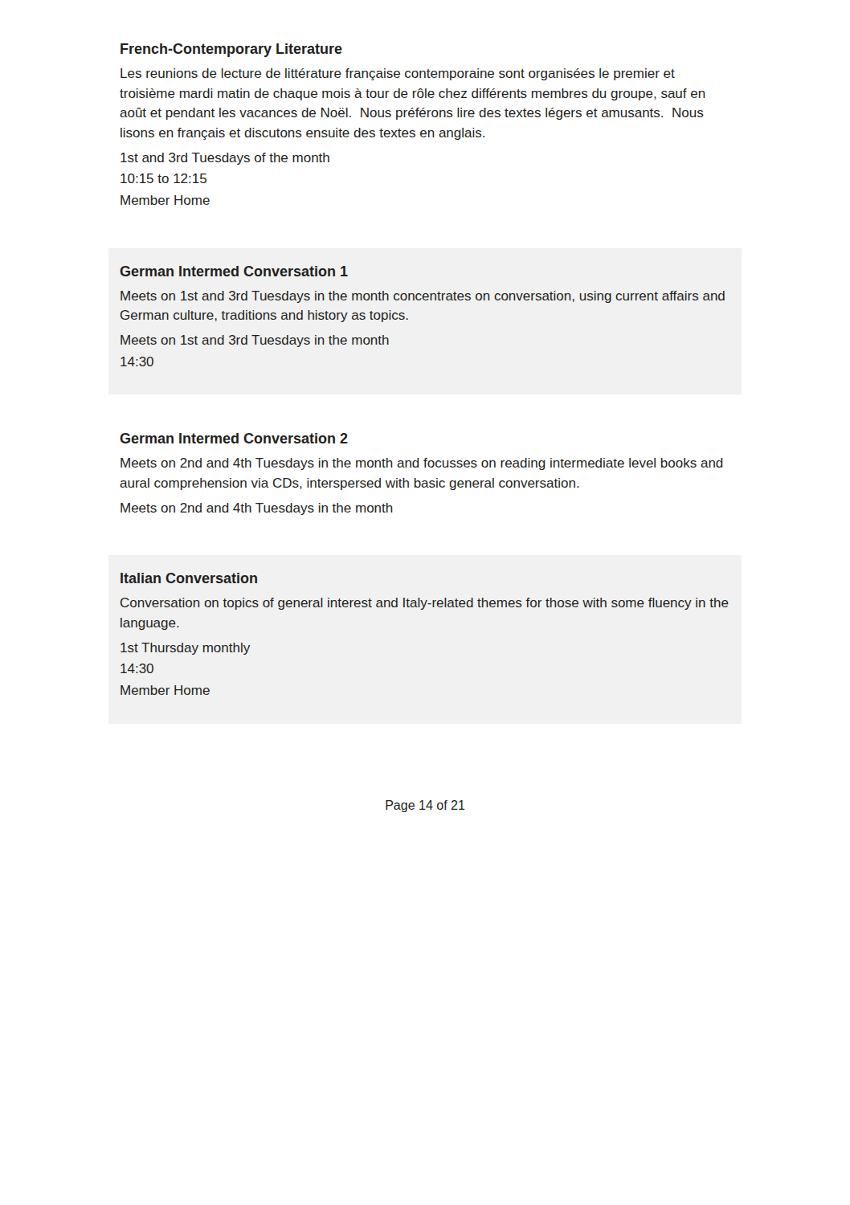French-Contemporary Literature
Les reunions de lecture de littérature française contemporaine sont organisées le premier et troisième mardi matin de chaque mois à tour de rôle chez différents membres du groupe, sauf en août et pendant les vacances de Noël. Nous préférons lire des textes légers et amusants. Nous lisons en français et discutons ensuite des textes en anglais.
1st and 3rd Tuesdays of the month
10:15 to 12:15
Member Home
German Intermed Conversation 1
Meets on 1st and 3rd Tuesdays in the month concentrates on conversation, using current affairs and German culture, traditions and history as topics.
Meets on 1st and 3rd Tuesdays in the month
14:30
German Intermed Conversation 2
Meets on 2nd and 4th Tuesdays in the month and focusses on reading intermediate level books and aural comprehension via CDs, interspersed with basic general conversation.
Meets on 2nd and 4th Tuesdays in the month
Italian Conversation
Conversation on topics of general interest and Italy-related themes for those with some fluency in the language.
1st Thursday monthly
14:30
Member Home
Page 14 of 21